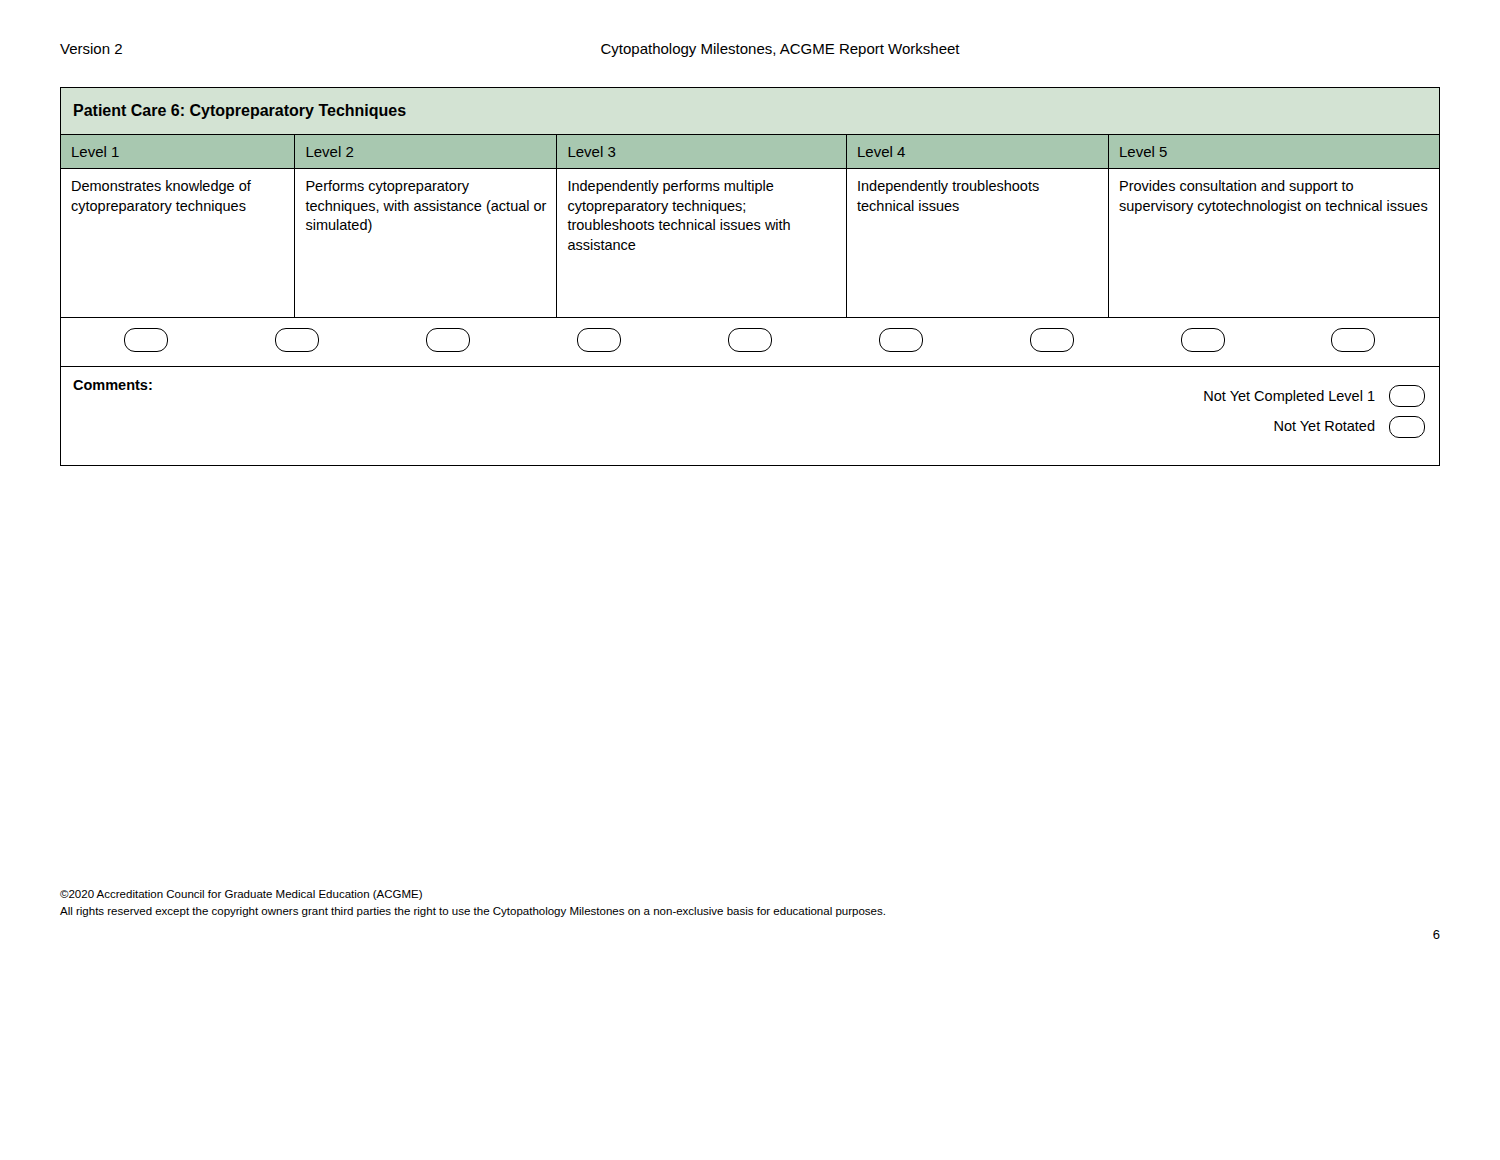Version 2
Cytopathology Milestones, ACGME Report Worksheet
| Patient Care 6: Cytopreparatory Techniques |
| Level 1 | Level 2 | Level 3 | Level 4 | Level 5 |
| Demonstrates knowledge of cytopreparatory techniques | Performs cytopreparatory techniques, with assistance (actual or simulated) | Independently performs multiple cytopreparatory techniques; troubleshoots technical issues with assistance | Independently troubleshoots technical issues | Provides consultation and support to supervisory cytotechnologist on technical issues |
| Comments: Not Yet Completed Level 1 Not Yet Rotated |
©2020 Accreditation Council for Graduate Medical Education (ACGME)
All rights reserved except the copyright owners grant third parties the right to use the Cytopathology Milestones on a non-exclusive basis for educational purposes.
6